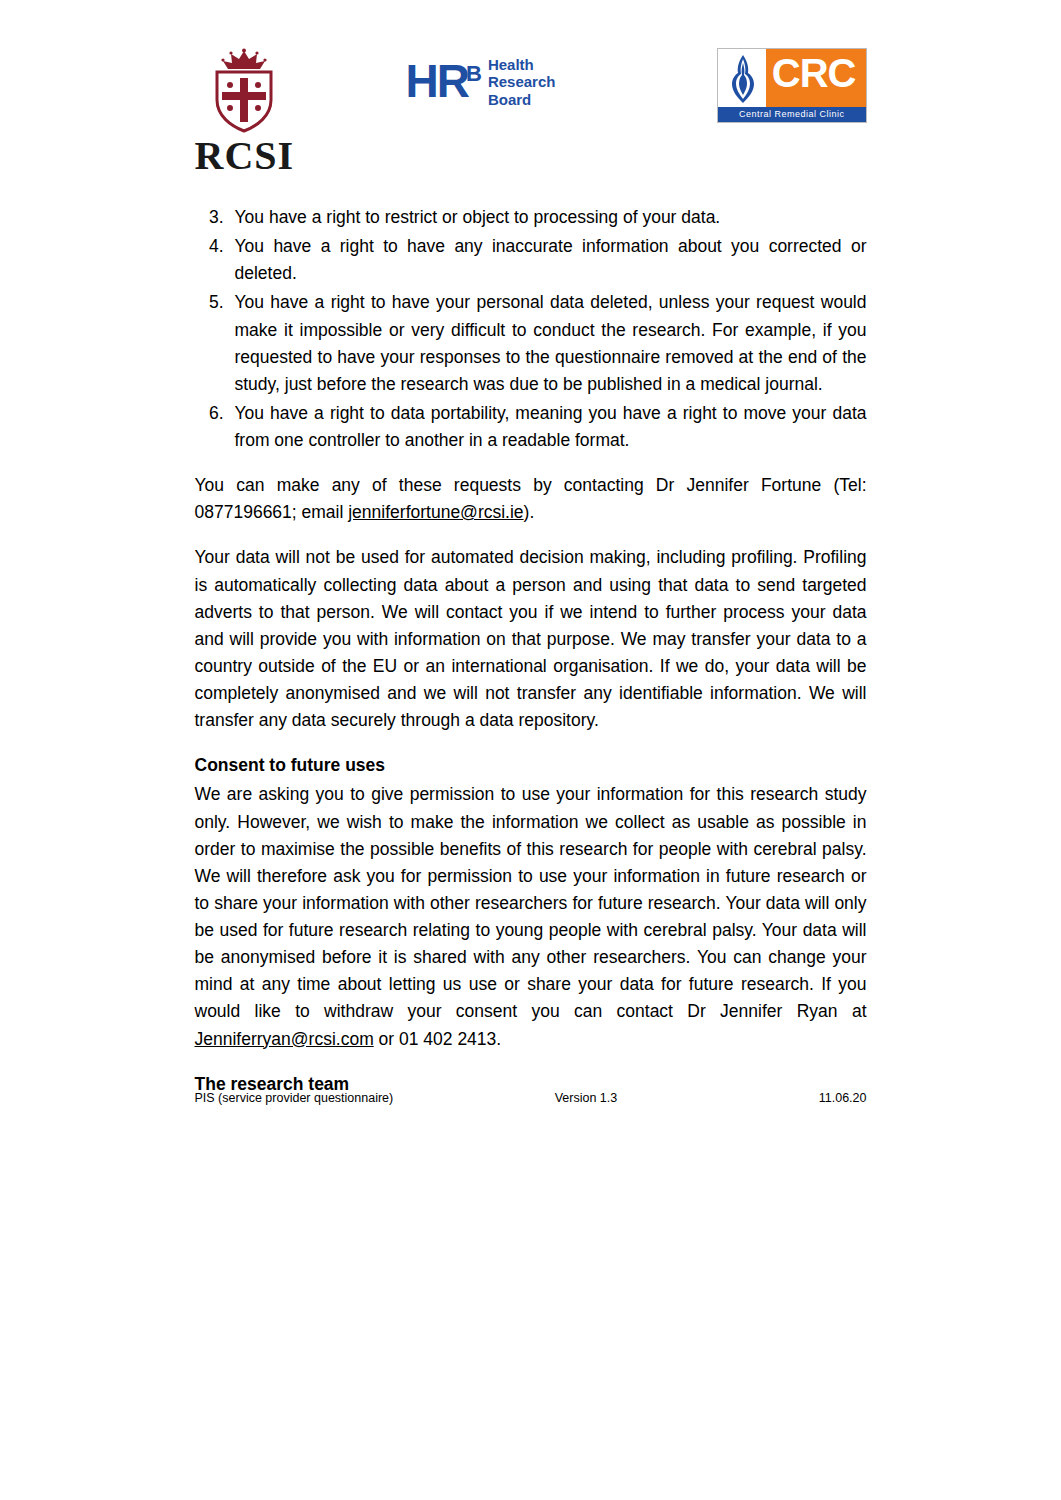RCSI
HRB
Health
Research
Board
CRC
Central Remedial Clinic
You have a right to restrict or object to processing of your data.
You have a right to have any inaccurate information about you corrected or deleted.
You have a right to have your personal data deleted, unless your request would make it impossible or very difficult to conduct the research. For example, if you requested to have your responses to the questionnaire removed at the end of the study, just before the research was due to be published in a medical journal.
You have a right to data portability, meaning you have a right to move your data from one controller to another in a readable format.
You can make any of these requests by contacting Dr Jennifer Fortune (Tel: 0877196661; email jenniferfortune@rcsi.ie).
Your data will not be used for automated decision making, including profiling. Profiling is automatically collecting data about a person and using that data to send targeted adverts to that person. We will contact you if we intend to further process your data and will provide you with information on that purpose. We may transfer your data to a country outside of the EU or an international organisation. If we do, your data will be completely anonymised and we will not transfer any identifiable information. We will transfer any data securely through a data repository.
Consent to future uses
We are asking you to give permission to use your information for this research study only. However, we wish to make the information we collect as usable as possible in order to maximise the possible benefits of this research for people with cerebral palsy. We will therefore ask you for permission to use your information in future research or to share your information with other researchers for future research. Your data will only be used for future research relating to young people with cerebral palsy. Your data will be anonymised before it is shared with any other researchers. You can change your mind at any time about letting us use or share your data for future research. If you would like to withdraw your consent you can contact Dr Jennifer Ryan at Jenniferryan@rcsi.com or 01 402 2413.
The research team
PIS (service provider questionnaire)
Version 1.3
11.06.20